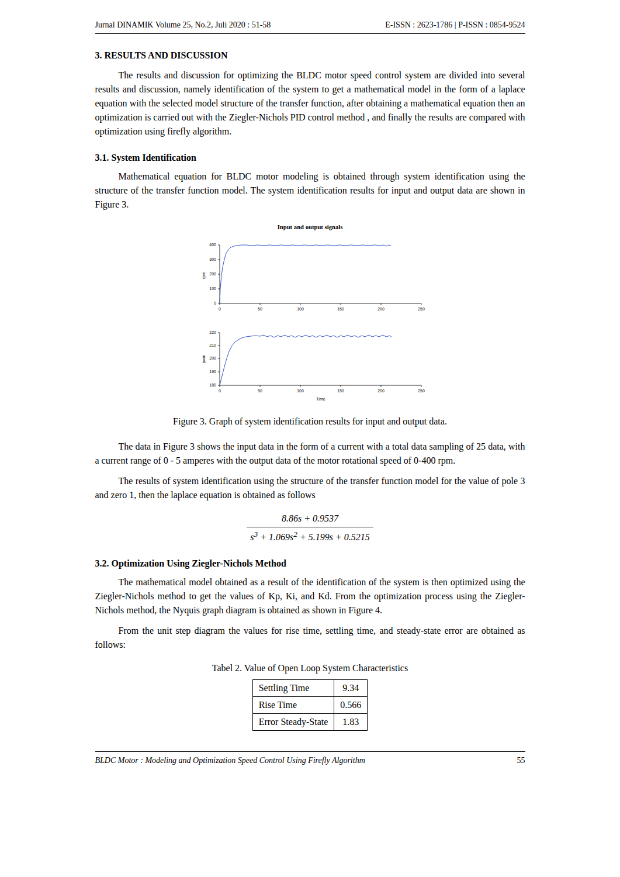Jurnal DINAMIK Volume 25, No.2, Juli 2020 : 51-58
E-ISSN : 2623-1786 | P-ISSN : 0854-9524
3. RESULTS AND DISCUSSION
The results and discussion for optimizing the BLDC motor speed control system are divided into several results and discussion, namely identification of the system to get a mathematical model in the form of a laplace equation with the selected model structure of the transfer function, after obtaining a mathematical equation then an optimization is carried out with the Ziegler-Nichols PID control method , and finally the results are compared with optimization using firefly algorithm.
3.1. System Identification
Mathematical equation for BLDC motor modeling is obtained through system identification using the structure of the transfer function model. The system identification results for input and output data are shown in Figure 3.
Input and output signals
400 300 200 100 0 rpm 0 50 100 150 200 250 220 210 200 190 180 pwm 0 50 100 150 200 250 Time
Figure 3. Graph of system identification results for input and output data.
The data in Figure 3 shows the input data in the form of a current with a total data sampling of 25 data, with a current range of 0 - 5 amperes with the output data of the motor rotational speed of 0-400 rpm.
The results of system identification using the structure of the transfer function model for the value of pole 3 and zero 1, then the laplace equation is obtained as follows
8.86s + 0.9537 s3 + 1.069s2 + 5.199s + 0.5215
3.2. Optimization Using Ziegler-Nichols Method
The mathematical model obtained as a result of the identification of the system is then optimized using the Ziegler-Nichols method to get the values of Kp, Ki, and Kd. From the optimization process using the Ziegler-Nichols method, the Nyquis graph diagram is obtained as shown in Figure 4.
From the unit step diagram the values for rise time, settling time, and steady-state error are obtained as follows:
Tabel 2. Value of Open Loop System Characteristics
| Settling Time | 9.34 |
| Rise Time | 0.566 |
| Error Steady-State | 1.83 |
BLDC Motor : Modeling and Optimization Speed Control Using Firefly Algorithm
55